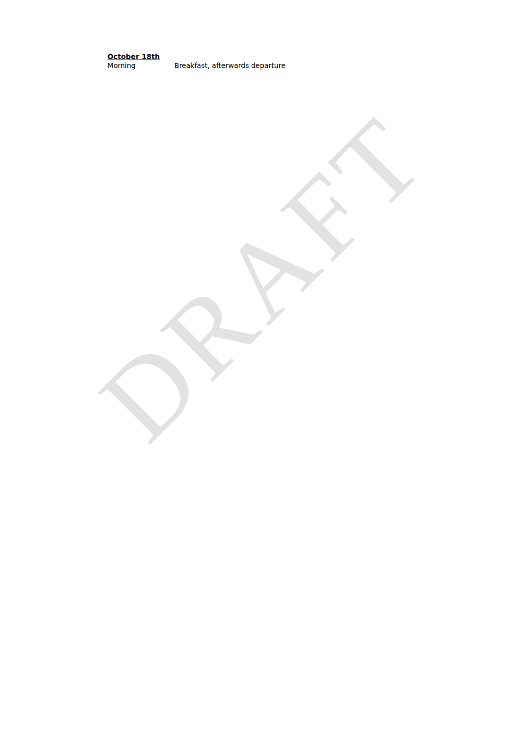DRAFT
October 18th
| Morning | Breakfast, afterwards departure |